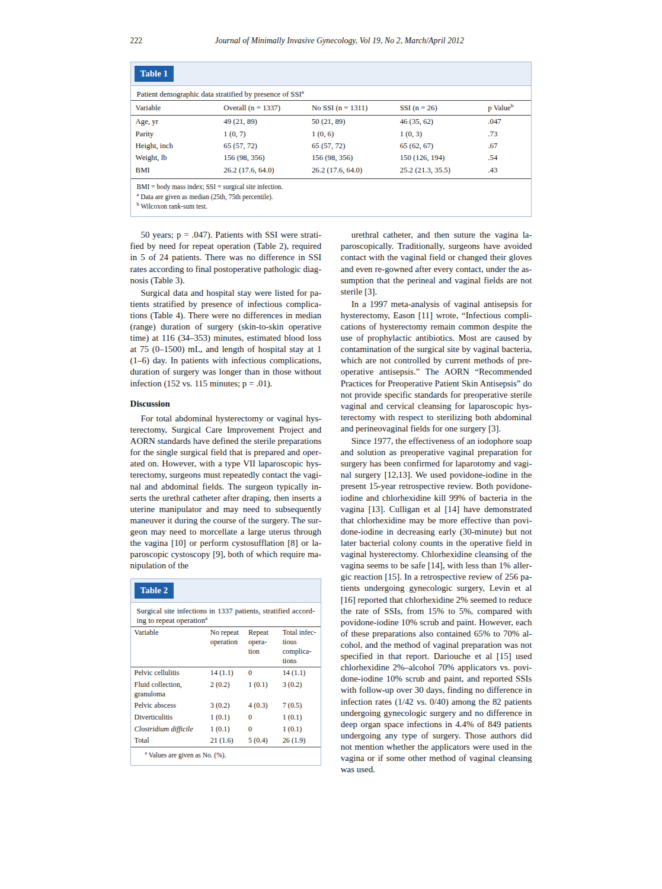222 Journal of Minimally Invasive Gynecology, Vol 19, No 2, March/April 2012
Table 1
Patient demographic data stratified by presence of SSIa
| Variable | Overall (n = 1337) | No SSI (n = 1311) | SSI (n = 26) | p Value b |
| --- | --- | --- | --- | --- |
| Age, yr | 49 (21, 89) | 50 (21, 89) | 46 (35, 62) | .047 |
| Parity | 1 (0, 7) | 1 (0, 6) | 1 (0, 3) | .73 |
| Height, inch | 65 (57, 72) | 65 (57, 72) | 65 (62, 67) | .67 |
| Weight, lb | 156 (98, 356) | 156 (98, 356) | 150 (126, 194) | .54 |
| BMI | 26.2 (17.6, 64.0) | 26.2 (17.6, 64.0) | 25.2 (21.3, 35.5) | .43 |
BMI = body mass index; SSI = surgical site infection.
a Data are given as median (25th, 75th percentile).
b Wilcoxon rank-sum test.
50 years; p = .047). Patients with SSI were stratified by need for repeat operation (Table 2), required in 5 of 24 patients. There was no difference in SSI rates according to final postoperative pathologic diagnosis (Table 3).
Surgical data and hospital stay were listed for patients stratified by presence of infectious complications (Table 4). There were no differences in median (range) duration of surgery (skin-to-skin operative time) at 116 (34–353) minutes, estimated blood loss at 75 (0–1500) mL, and length of hospital stay at 1 (1–6) day. In patients with infectious complications, duration of surgery was longer than in those without infection (152 vs. 115 minutes; p = .01).
Discussion
For total abdominal hysterectomy or vaginal hysterectomy, Surgical Care Improvement Project and AORN standards have defined the sterile preparations for the single surgical field that is prepared and operated on. However, with a type VII laparoscopic hysterectomy, surgeons must repeatedly contact the vaginal and abdominal fields. The surgeon typically inserts the urethral catheter after draping, then inserts a uterine manipulator and may need to subsequently maneuver it during the course of the surgery. The surgeon may need to morcellate a large uterus through the vagina [10] or perform cystosufflation [8] or laparoscopic cystoscopy [9], both of which require manipulation of the
Table 2
Surgical site infections in 1337 patients, stratified according to repeat operationa
| Variable | No repeat operation | Repeat operation | Total infectious complications |
| --- | --- | --- | --- |
| Pelvic cellulitis | 14 (1.1) | 0 | 14 (1.1) |
| Fluid collection, granuloma | 2 (0.2) | 1 (0.1) | 3 (0.2) |
| Pelvic abscess | 3 (0.2) | 4 (0.3) | 7 (0.5) |
| Diverticulitis | 1 (0.1) | 0 | 1 (0.1) |
| Clostridium difficile | 1 (0.1) | 0 | 1 (0.1) |
| Total | 21 (1.6) | 5 (0.4) | 26 (1.9) |
a Values are given as No. (%).
urethral catheter, and then suture the vagina laparoscopically. Traditionally, surgeons have avoided contact with the vaginal field or changed their gloves and even re-gowned after every contact, under the assumption that the perineal and vaginal fields are not sterile [3].
In a 1997 meta-analysis of vaginal antisepsis for hysterectomy, Eason [11] wrote, “Infectious complications of hysterectomy remain common despite the use of prophylactic antibiotics. Most are caused by contamination of the surgical site by vaginal bacteria, which are not controlled by current methods of pre-operative antisepsis.” The AORN “Recommended Practices for Preoperative Patient Skin Antisepsis” do not provide specific standards for preoperative sterile vaginal and cervical cleansing for laparoscopic hysterectomy with respect to sterilizing both abdominal and perineovaginal fields for one surgery [3].
Since 1977, the effectiveness of an iodophore soap and solution as preoperative vaginal preparation for surgery has been confirmed for laparotomy and vaginal surgery [12,13]. We used povidone-iodine in the present 15-year retrospective review. Both povidone-iodine and chlorhexidine kill 99% of bacteria in the vagina [13]. Culligan et al [14] have demonstrated that chlorhexidine may be more effective than povidone-iodine in decreasing early (30-minute) but not later bacterial colony counts in the operative field in vaginal hysterectomy. Chlorhexidine cleansing of the vagina seems to be safe [14], with less than 1% allergic reaction [15]. In a retrospective review of 256 patients undergoing gynecologic surgery, Levin et al [16] reported that chlorhexidine 2% seemed to reduce the rate of SSIs, from 15% to 5%, compared with povidone-iodine 10% scrub and paint. However, each of these preparations also contained 65% to 70% alcohol, and the method of vaginal preparation was not specified in that report. Dariouche et al [15] used chlorhexidine 2%–alcohol 70% applicators vs. povidone-iodine 10% scrub and paint, and reported SSIs with follow-up over 30 days, finding no difference in infection rates (1/42 vs. 0/40) among the 82 patients undergoing gynecologic surgery and no difference in deep organ space infections in 4.4% of 849 patients undergoing any type of surgery. Those authors did not mention whether the applicators were used in the vagina or if some other method of vaginal cleansing was used.